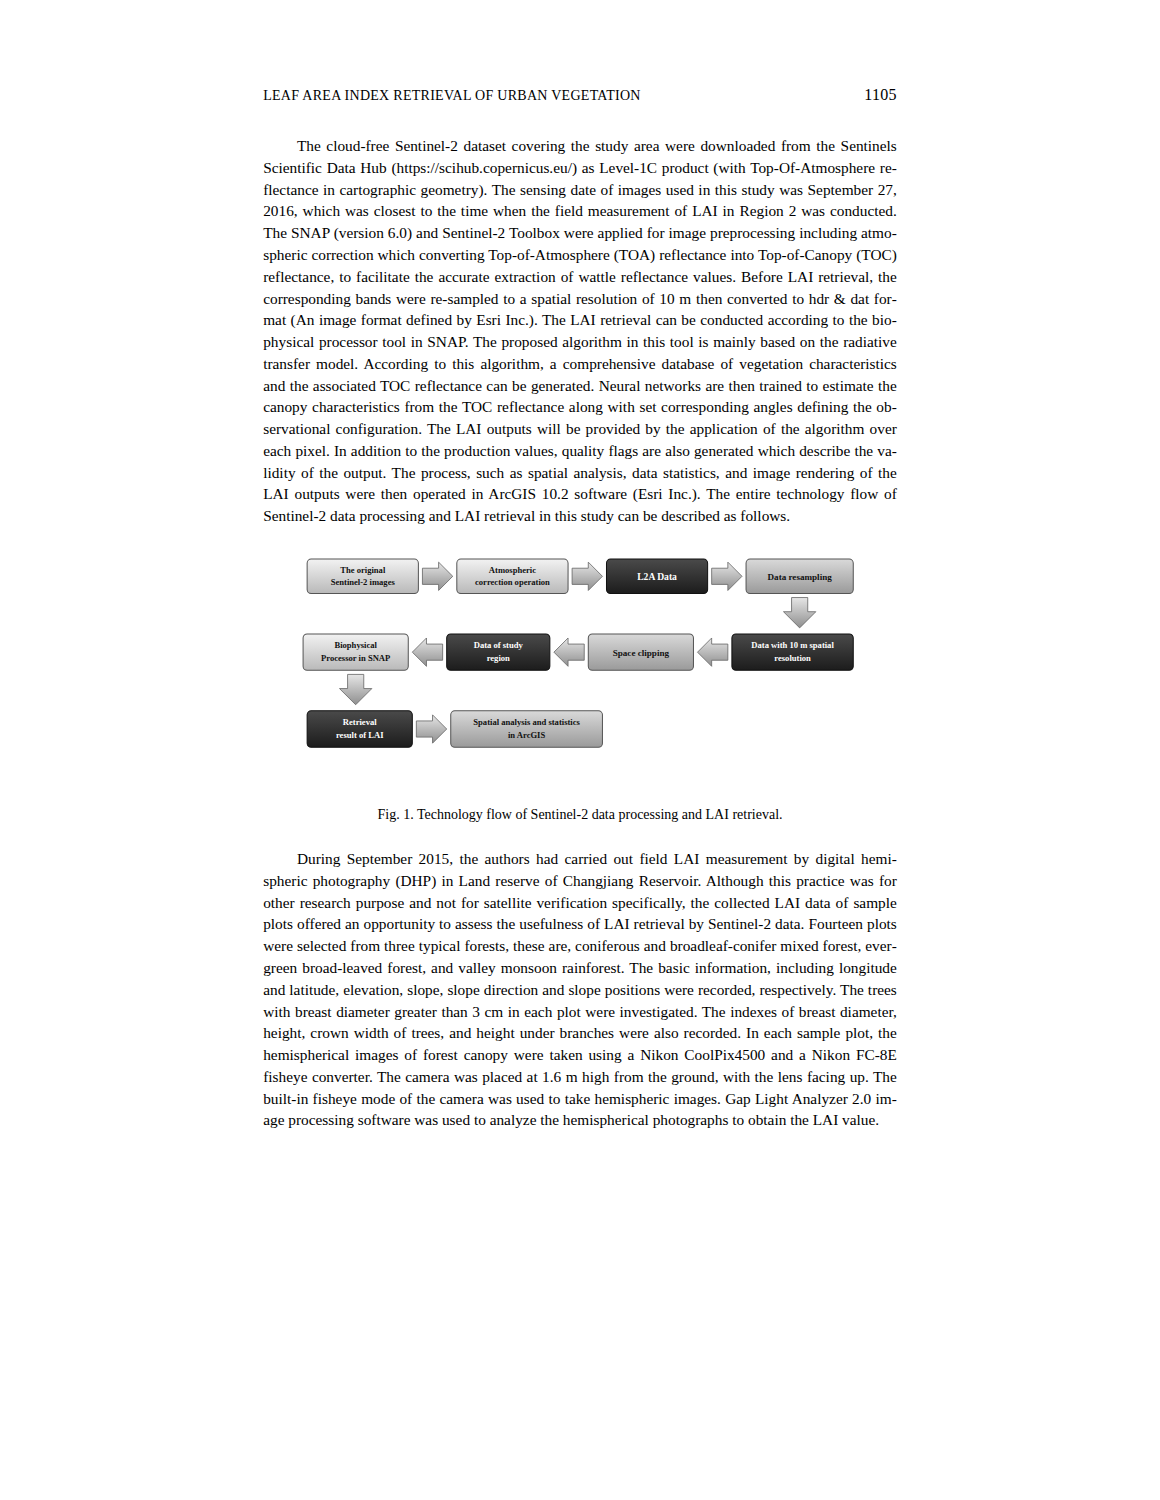Leaf area index retrieval of urban vegetation 1105
The cloud-free Sentinel-2 dataset covering the study area were downloaded from the Sentinels Scientific Data Hub (https://scihub.copernicus.eu/) as Level-1C product (with Top-Of-Atmosphere reflectance in cartographic geometry). The sensing date of images used in this study was September 27, 2016, which was closest to the time when the field measurement of LAI in Region 2 was conducted. The SNAP (version 6.0) and Sentinel-2 Toolbox were applied for image preprocessing including atmospheric correction which converting Top-of-Atmosphere (TOA) reflectance into Top-of-Canopy (TOC) reflectance, to facilitate the accurate extraction of wattle reflectance values. Before LAI retrieval, the corresponding bands were re-sampled to a spatial resolution of 10 m then converted to hdr & dat format (An image format defined by Esri Inc.). The LAI retrieval can be conducted according to the biophysical processor tool in SNAP. The proposed algorithm in this tool is mainly based on the radiative transfer model. According to this algorithm, a comprehensive database of vegetation characteristics and the associated TOC reflectance can be generated. Neural networks are then trained to estimate the canopy characteristics from the TOC reflectance along with set corresponding angles defining the observational configuration. The LAI outputs will be provided by the application of the algorithm over each pixel. In addition to the production values, quality flags are also generated which describe the validity of the output. The process, such as spatial analysis, data statistics, and image rendering of the LAI outputs were then operated in ArcGIS 10.2 software (Esri Inc.). The entire technology flow of Sentinel-2 data processing and LAI retrieval in this study can be described as follows.
The original Sentinel-2 images Atmospheric correction operation L2A Data Data resampling Data with 10 m spatial resolution Space clipping Data of study region Biophysical Processor in SNAP Retrieval result of LAI Spatial analysis and statistics in ArcGIS
Fig. 1. Technology flow of Sentinel-2 data processing and LAI retrieval.
During September 2015, the authors had carried out field LAI measurement by digital hemispheric photography (DHP) in Land reserve of Changjiang Reservoir. Although this practice was for other research purpose and not for satellite verification specifically, the collected LAI data of sample plots offered an opportunity to assess the usefulness of LAI retrieval by Sentinel-2 data. Fourteen plots were selected from three typical forests, these are, coniferous and broadleaf-conifer mixed forest, evergreen broad-leaved forest, and valley monsoon rainforest. The basic information, including longitude and latitude, elevation, slope, slope direction and slope positions were recorded, respectively. The trees with breast diameter greater than 3 cm in each plot were investigated. The indexes of breast diameter, height, crown width of trees, and height under branches were also recorded. In each sample plot, the hemispherical images of forest canopy were taken using a Nikon CoolPix4500 and a Nikon FC-8E fisheye converter. The camera was placed at 1.6 m high from the ground, with the lens facing up. The built-in fisheye mode of the camera was used to take hemispheric images. Gap Light Analyzer 2.0 image processing software was used to analyze the hemispherical photographs to obtain the LAI value.